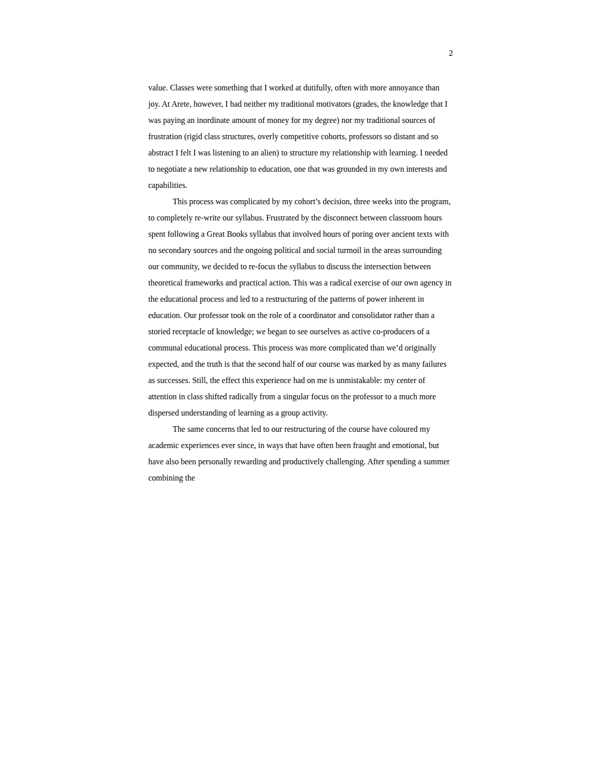2
value. Classes were something that I worked at dutifully, often with more annoyance than joy. At Arete, however, I had neither my traditional motivators (grades, the knowledge that I was paying an inordinate amount of money for my degree) nor my traditional sources of frustration (rigid class structures, overly competitive cohorts, professors so distant and so abstract I felt I was listening to an alien) to structure my relationship with learning. I needed to negotiate a new relationship to education, one that was grounded in my own interests and capabilities.
This process was complicated by my cohort’s decision, three weeks into the program, to completely re-write our syllabus. Frustrated by the disconnect between classroom hours spent following a Great Books syllabus that involved hours of poring over ancient texts with no secondary sources and the ongoing political and social turmoil in the areas surrounding our community, we decided to re-focus the syllabus to discuss the intersection between theoretical frameworks and practical action. This was a radical exercise of our own agency in the educational process and led to a restructuring of the patterns of power inherent in education. Our professor took on the role of a coordinator and consolidator rather than a storied receptacle of knowledge; we began to see ourselves as active co-producers of a communal educational process. This process was more complicated than we’d originally expected, and the truth is that the second half of our course was marked by as many failures as successes. Still, the effect this experience had on me is unmistakable: my center of attention in class shifted radically from a singular focus on the professor to a much more dispersed understanding of learning as a group activity.
The same concerns that led to our restructuring of the course have coloured my academic experiences ever since, in ways that have often been fraught and emotional, but have also been personally rewarding and productively challenging. After spending a summer combining the